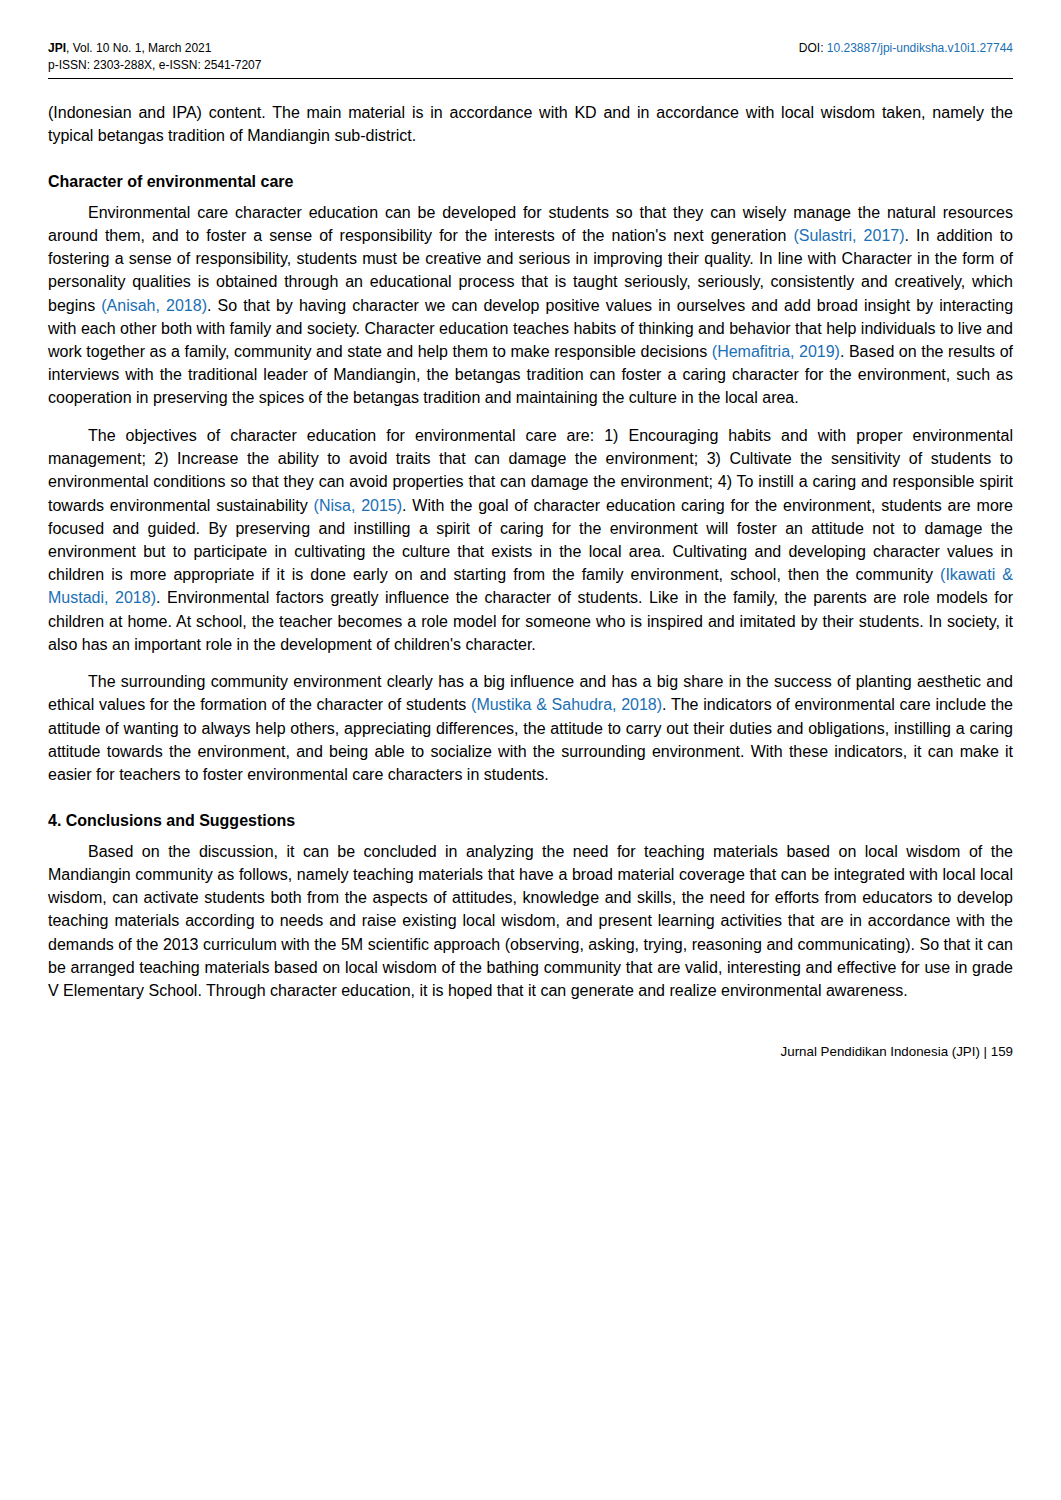JPI, Vol. 10 No. 1, March 2021
p-ISSN: 2303-288X, e-ISSN: 2541-7207
DOI: 10.23887/jpi-undiksha.v10i1.27744
(Indonesian and IPA) content. The main material is in accordance with KD and in accordance with local wisdom taken, namely the typical betangas tradition of Mandiangin sub-district.
Character of environmental care
Environmental care character education can be developed for students so that they can wisely manage the natural resources around them, and to foster a sense of responsibility for the interests of the nation's next generation (Sulastri, 2017). In addition to fostering a sense of responsibility, students must be creative and serious in improving their quality. In line with Character in the form of personality qualities is obtained through an educational process that is taught seriously, seriously, consistently and creatively, which begins (Anisah, 2018). So that by having character we can develop positive values in ourselves and add broad insight by interacting with each other both with family and society. Character education teaches habits of thinking and behavior that help individuals to live and work together as a family, community and state and help them to make responsible decisions (Hemafitria, 2019). Based on the results of interviews with the traditional leader of Mandiangin, the betangas tradition can foster a caring character for the environment, such as cooperation in preserving the spices of the betangas tradition and maintaining the culture in the local area.
The objectives of character education for environmental care are: 1) Encouraging habits and with proper environmental management; 2) Increase the ability to avoid traits that can damage the environment; 3) Cultivate the sensitivity of students to environmental conditions so that they can avoid properties that can damage the environment; 4) To instill a caring and responsible spirit towards environmental sustainability (Nisa, 2015). With the goal of character education caring for the environment, students are more focused and guided. By preserving and instilling a spirit of caring for the environment will foster an attitude not to damage the environment but to participate in cultivating the culture that exists in the local area. Cultivating and developing character values in children is more appropriate if it is done early on and starting from the family environment, school, then the community (Ikawati & Mustadi, 2018). Environmental factors greatly influence the character of students. Like in the family, the parents are role models for children at home. At school, the teacher becomes a role model for someone who is inspired and imitated by their students. In society, it also has an important role in the development of children's character.
The surrounding community environment clearly has a big influence and has a big share in the success of planting aesthetic and ethical values for the formation of the character of students (Mustika & Sahudra, 2018). The indicators of environmental care include the attitude of wanting to always help others, appreciating differences, the attitude to carry out their duties and obligations, instilling a caring attitude towards the environment, and being able to socialize with the surrounding environment. With these indicators, it can make it easier for teachers to foster environmental care characters in students.
4. Conclusions and Suggestions
Based on the discussion, it can be concluded in analyzing the need for teaching materials based on local wisdom of the Mandiangin community as follows, namely teaching materials that have a broad material coverage that can be integrated with local local wisdom, can activate students both from the aspects of attitudes, knowledge and skills, the need for efforts from educators to develop teaching materials according to needs and raise existing local wisdom, and present learning activities that are in accordance with the demands of the 2013 curriculum with the 5M scientific approach (observing, asking, trying, reasoning and communicating). So that it can be arranged teaching materials based on local wisdom of the bathing community that are valid, interesting and effective for use in grade V Elementary School. Through character education, it is hoped that it can generate and realize environmental awareness.
Jurnal Pendidikan Indonesia (JPI) | 159